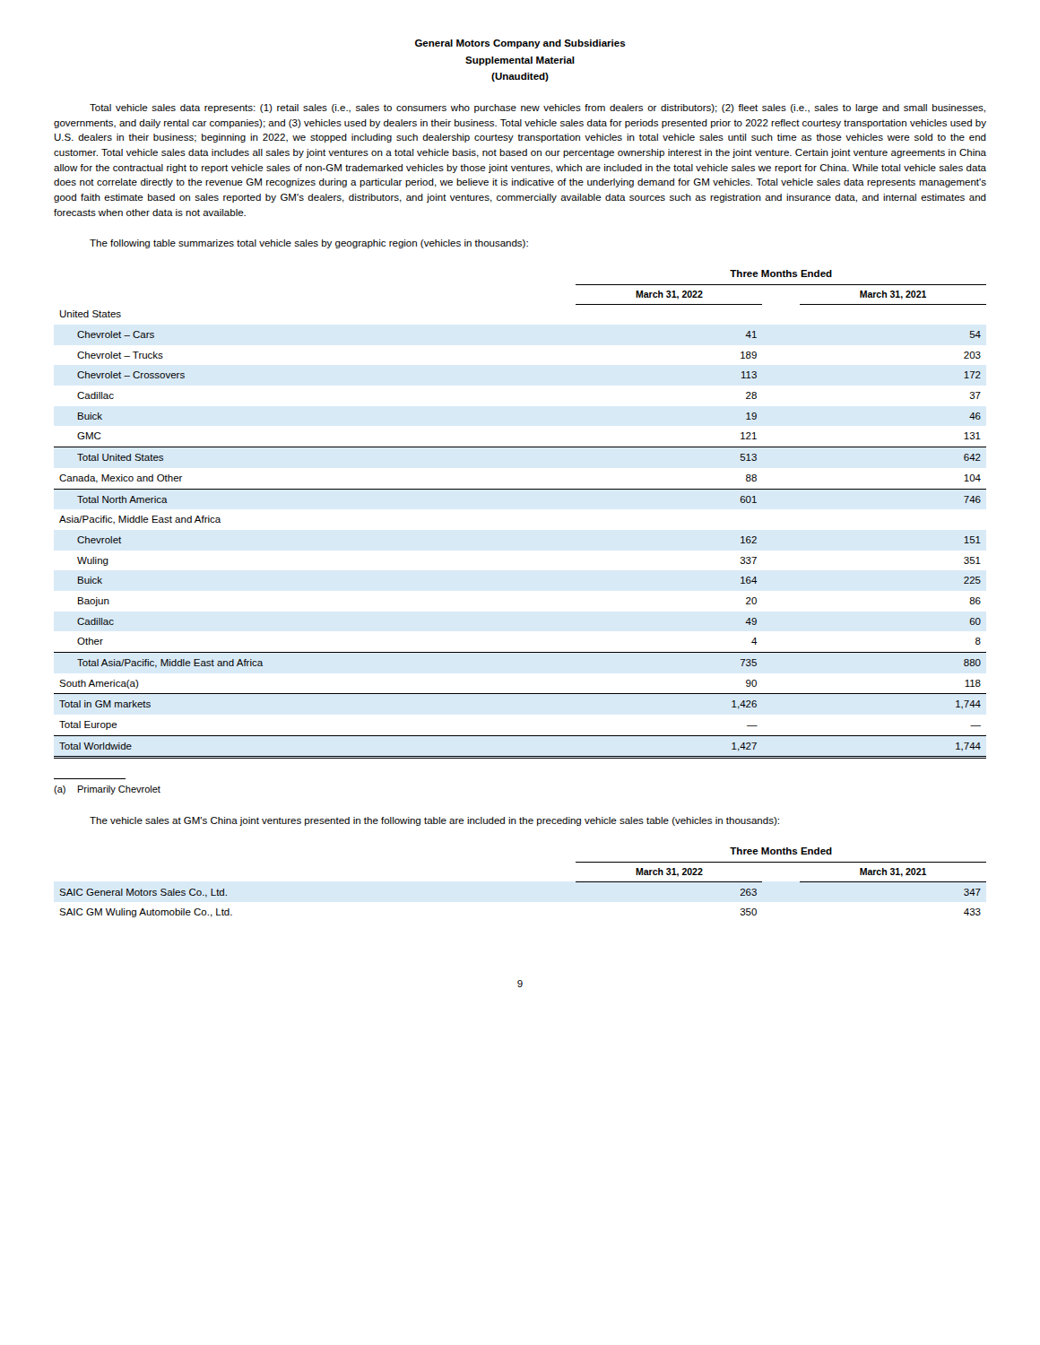General Motors Company and Subsidiaries
Supplemental Material
(Unaudited)
Total vehicle sales data represents: (1) retail sales (i.e., sales to consumers who purchase new vehicles from dealers or distributors); (2) fleet sales (i.e., sales to large and small businesses, governments, and daily rental car companies); and (3) vehicles used by dealers in their business. Total vehicle sales data for periods presented prior to 2022 reflect courtesy transportation vehicles used by U.S. dealers in their business; beginning in 2022, we stopped including such dealership courtesy transportation vehicles in total vehicle sales until such time as those vehicles were sold to the end customer. Total vehicle sales data includes all sales by joint ventures on a total vehicle basis, not based on our percentage ownership interest in the joint venture. Certain joint venture agreements in China allow for the contractual right to report vehicle sales of non-GM trademarked vehicles by those joint ventures, which are included in the total vehicle sales we report for China. While total vehicle sales data does not correlate directly to the revenue GM recognizes during a particular period, we believe it is indicative of the underlying demand for GM vehicles. Total vehicle sales data represents management's good faith estimate based on sales reported by GM's dealers, distributors, and joint ventures, commercially available data sources such as registration and insurance data, and internal estimates and forecasts when other data is not available.
The following table summarizes total vehicle sales by geographic region (vehicles in thousands):
| | | Three Months Ended |
| --- | --- | --- |
| | | March 31, 2022 | | March 31, 2021 |
| United States | | | | |
| Chevrolet – Cars | | 41 | | 54 |
| Chevrolet – Trucks | | 189 | | 203 |
| Chevrolet – Crossovers | | 113 | | 172 |
| Cadillac | | 28 | | 37 |
| Buick | | 19 | | 46 |
| GMC | | 121 | | 131 |
| Total United States | | 513 | | 642 |
| Canada, Mexico and Other | | 88 | | 104 |
| Total North America | | 601 | | 746 |
| Asia/Pacific, Middle East and Africa | | | | |
| Chevrolet | | 162 | | 151 |
| Wuling | | 337 | | 351 |
| Buick | | 164 | | 225 |
| Baojun | | 20 | | 86 |
| Cadillac | | 49 | | 60 |
| Other | | 4 | | 8 |
| Total Asia/Pacific, Middle East and Africa | | 735 | | 880 |
| South America(a) | | 90 | | 118 |
| Total in GM markets | | 1,426 | | 1,744 |
| Total Europe | | — | | — |
| Total Worldwide | | 1,427 | | 1,744 |
(a) Primarily Chevrolet
The vehicle sales at GM's China joint ventures presented in the following table are included in the preceding vehicle sales table (vehicles in thousands):
| | | Three Months Ended |
| --- | --- | --- |
| | | March 31, 2022 | | March 31, 2021 |
| SAIC General Motors Sales Co., Ltd. | | 263 | | 347 |
| SAIC GM Wuling Automobile Co., Ltd. | | 350 | | 433 |
9